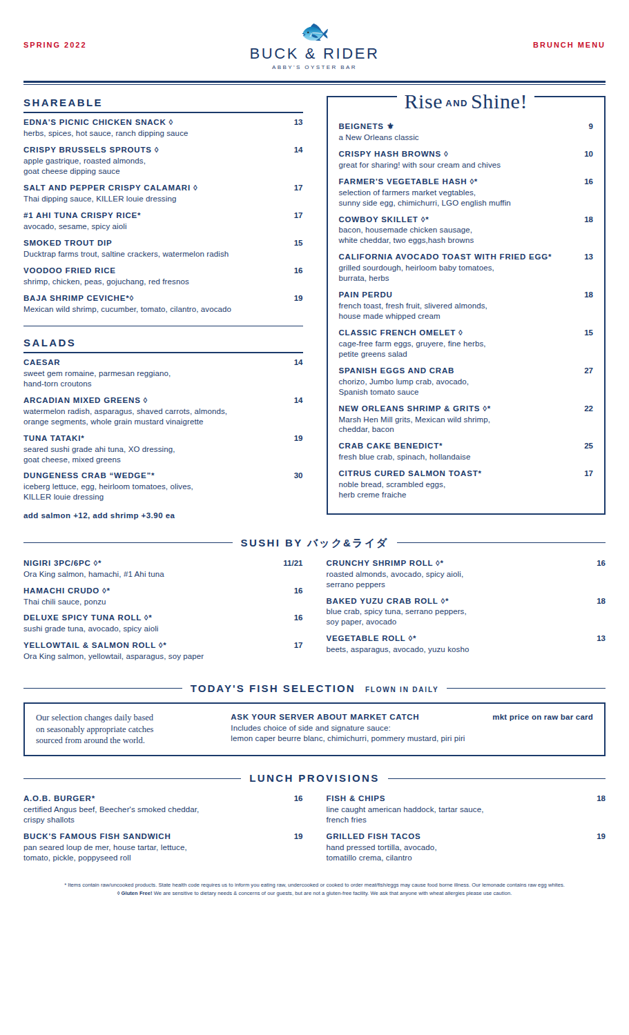SPRING 2022
🐟 BUCK & RIDER ABBY'S OYSTER BAR
BRUNCH MENU
SHAREABLE
EDNA'S PICNIC CHICKEN SNACK ◊13
herbs, spices, hot sauce, ranch dipping sauce
CRISPY BRUSSELS SPROUTS ◊14
apple gastrique, roasted almonds,
goat cheese dipping sauce
SALT AND PEPPER CRISPY CALAMARI ◊17
Thai dipping sauce, KILLER louie dressing
#1 AHI TUNA CRISPY RICE*17
avocado, sesame, spicy aioli
SMOKED TROUT DIP 15
Ducktrap farms trout, saltine crackers, watermelon radish
VOODOO FRIED RICE 16
shrimp, chicken, peas, gojuchang, red fresnos
BAJA SHRIMP CEVICHE*◊19
Mexican wild shrimp, cucumber, tomato, cilantro, avocado
SALADS
CAESAR 14
sweet gem romaine, parmesan reggiano,
hand-torn croutons
ARCADIAN MIXED GREENS ◊14
watermelon radish, asparagus, shaved carrots, almonds,
orange segments, whole grain mustard vinaigrette
TUNA TATAKI*19
seared sushi grade ahi tuna, XO dressing,
goat cheese, mixed greens
DUNGENESS CRAB “WEDGE”*30
iceberg lettuce, egg, heirloom tomatoes, olives,
KILLER louie dressing
add salmon +12, add shrimp +3.90 ea
RiseANDShine!
BEIGNETS ⚜9
a New Orleans classic
CRISPY HASH BROWNS ◊10
great for sharing! with sour cream and chives
FARMER'S VEGETABLE HASH ◊*16
selection of farmers market vegtables,
sunny side egg, chimichurri, LGO english muffin
COWBOY SKILLET ◊*18
bacon, housemade chicken sausage,
white cheddar, two eggs,hash browns
CALIFORNIA AVOCADO TOAST WITH FRIED EGG*13
grilled sourdough, heirloom baby tomatoes,
burrata, herbs
PAIN PERDU 18
french toast, fresh fruit, slivered almonds,
house made whipped cream
CLASSIC FRENCH OMELET ◊15
cage-free farm eggs, gruyere, fine herbs,
petite greens salad
SPANISH EGGS AND CRAB 27
chorizo, Jumbo lump crab, avocado,
Spanish tomato sauce
NEW ORLEANS SHRIMP & GRITS ◊*22
Marsh Hen Mill grits, Mexican wild shrimp,
cheddar, bacon
CRAB CAKE BENEDICT*25
fresh blue crab, spinach, hollandaise
CITRUS CURED SALMON TOAST*17
noble bread, scrambled eggs,
herb creme fraiche
SUSHI BY バック&ライダ
NIGIRI 3PC/6PC ◊*11/21
Ora King salmon, hamachi, #1 Ahi tuna
HAMACHI CRUDO ◊*16
Thai chili sauce, ponzu
DELUXE SPICY TUNA ROLL ◊*16
sushi grade tuna, avocado, spicy aioli
YELLOWTAIL & SALMON ROLL ◊*17
Ora King salmon, yellowtail, asparagus, soy paper
CRUNCHY SHRIMP ROLL ◊*16
roasted almonds, avocado, spicy aioli,
serrano peppers
BAKED YUZU CRAB ROLL ◊*18
blue crab, spicy tuna, serrano peppers,
soy paper, avocado
VEGETABLE ROLL ◊*13
beets, asparagus, avocado, yuzu kosho
TODAY'S FISH SELECTION FLOWN IN DAILY
Our selection changes daily based
on seasonably appropriate catches
sourced from around the world.
ASK YOUR SERVER ABOUT MARKET CATCH mkt price on raw bar card
Includes choice of side and signature sauce:
lemon caper beurre blanc, chimichurri, pommery mustard, piri piri
LUNCH PROVISIONS
A.O.B. BURGER*16
certified Angus beef, Beecher's smoked cheddar,
crispy shallots
BUCK'S FAMOUS FISH SANDWICH 19
pan seared loup de mer, house tartar, lettuce,
tomato, pickle, poppyseed roll
FISH & CHIPS 18
line caught american haddock, tartar sauce,
french fries
GRILLED FISH TACOS 19
hand pressed tortilla, avocado,
tomatillo crema, cilantro
* Items contain raw/uncooked products. State health code requires us to inform you eating raw, undercooked or cooked to order meat/fish/eggs may cause food borne illness. Our lemonade contains raw egg whites.
◊ Gluten Free! We are sensitive to dietary needs & concerns of our guests, but are not a gluten-free facility. We ask that anyone with wheat allergies please use caution.